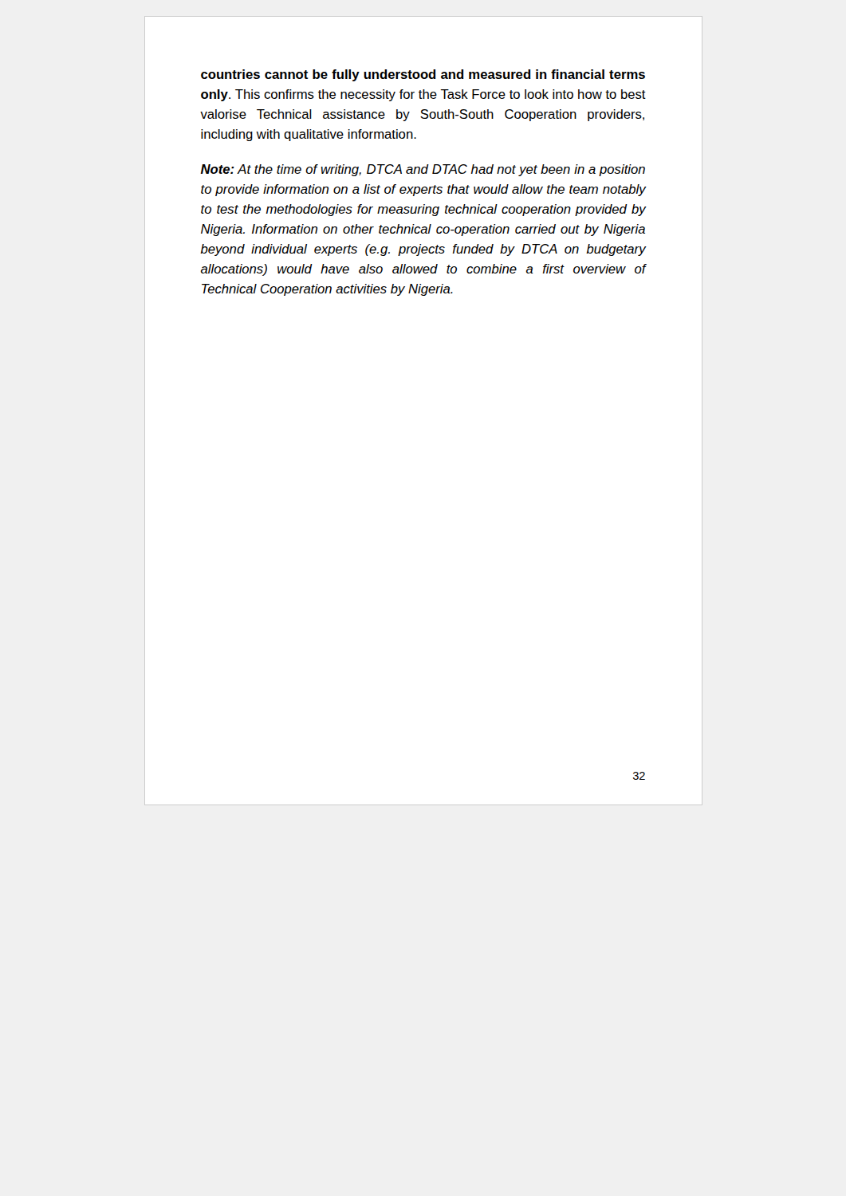countries cannot be fully understood and measured in financial terms only. This confirms the necessity for the Task Force to look into how to best valorise Technical assistance by South-South Cooperation providers, including with qualitative information.
Note: At the time of writing, DTCA and DTAC had not yet been in a position to provide information on a list of experts that would allow the team notably to test the methodologies for measuring technical cooperation provided by Nigeria. Information on other technical co-operation carried out by Nigeria beyond individual experts (e.g. projects funded by DTCA on budgetary allocations) would have also allowed to combine a first overview of Technical Cooperation activities by Nigeria.
32